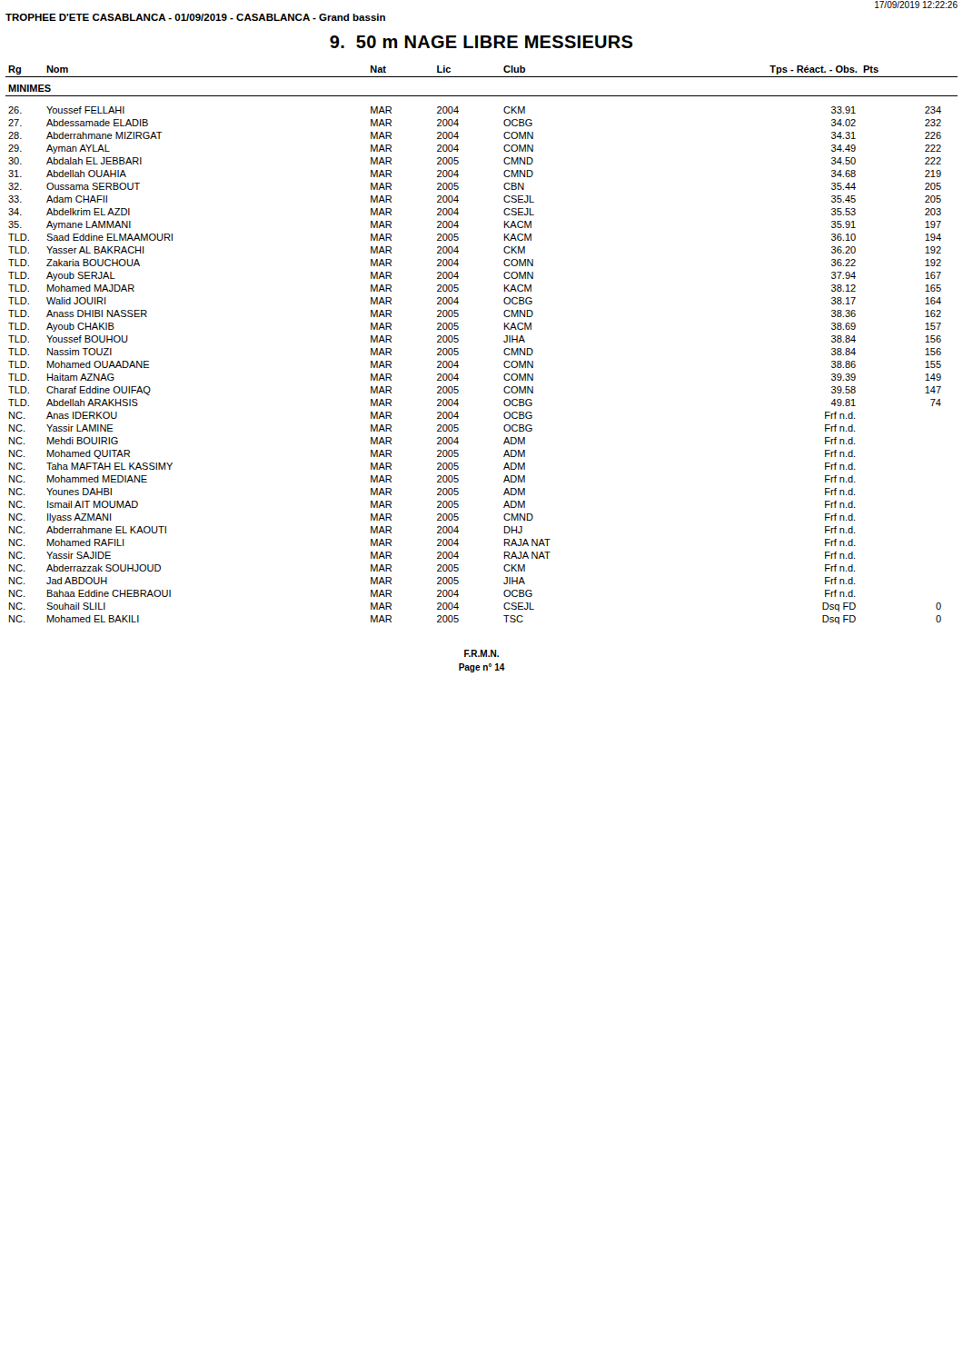17/09/2019 12:22:26
TROPHEE D'ETE CASABLANCA - 01/09/2019 - CASABLANCA - Grand bassin
9. 50 m NAGE LIBRE MESSIEURS
| Rg | Nom | Nat | Lic | Club | Tps - Réact. - Obs. Pts | |
| --- | --- | --- | --- | --- | --- | --- |
| MINIMES |
| 26. | Youssef FELLAHI | MAR | 2004 | CKM | 33.91 | 234 |
| 27. | Abdessamade ELADIB | MAR | 2004 | OCBG | 34.02 | 232 |
| 28. | Abderrahmane MIZIRGAT | MAR | 2004 | COMN | 34.31 | 226 |
| 29. | Ayman AYLAL | MAR | 2004 | COMN | 34.49 | 222 |
| 30. | Abdalah EL JEBBARI | MAR | 2005 | CMND | 34.50 | 222 |
| 31. | Abdellah OUAHIA | MAR | 2004 | CMND | 34.68 | 219 |
| 32. | Oussama SERBOUT | MAR | 2005 | CBN | 35.44 | 205 |
| 33. | Adam CHAFII | MAR | 2004 | CSEJL | 35.45 | 205 |
| 34. | Abdelkrim EL AZDI | MAR | 2004 | CSEJL | 35.53 | 203 |
| 35. | Aymane LAMMANI | MAR | 2004 | KACM | 35.91 | 197 |
| TLD. | Saad Eddine ELMAAMOURI | MAR | 2005 | KACM | 36.10 | 194 |
| TLD. | Yasser AL BAKRACHI | MAR | 2004 | CKM | 36.20 | 192 |
| TLD. | Zakaria BOUCHOUA | MAR | 2004 | COMN | 36.22 | 192 |
| TLD. | Ayoub SERJAL | MAR | 2004 | COMN | 37.94 | 167 |
| TLD. | Mohamed MAJDAR | MAR | 2005 | KACM | 38.12 | 165 |
| TLD. | Walid JOUIRI | MAR | 2004 | OCBG | 38.17 | 164 |
| TLD. | Anass DHIBI NASSER | MAR | 2005 | CMND | 38.36 | 162 |
| TLD. | Ayoub CHAKIB | MAR | 2005 | KACM | 38.69 | 157 |
| TLD. | Youssef BOUHOU | MAR | 2005 | JIHA | 38.84 | 156 |
| TLD. | Nassim TOUZI | MAR | 2005 | CMND | 38.84 | 156 |
| TLD. | Mohamed OUAADANE | MAR | 2004 | COMN | 38.86 | 155 |
| TLD. | Haitam AZNAG | MAR | 2004 | COMN | 39.39 | 149 |
| TLD. | Charaf Eddine OUIFAQ | MAR | 2005 | COMN | 39.58 | 147 |
| TLD. | Abdellah ARAKHSIS | MAR | 2004 | OCBG | 49.81 | 74 |
| NC. | Anas IDERKOU | MAR | 2004 | OCBG | Frf n.d. | |
| NC. | Yassir LAMINE | MAR | 2005 | OCBG | Frf n.d. | |
| NC. | Mehdi BOUIRIG | MAR | 2004 | ADM | Frf n.d. | |
| NC. | Mohamed QUITAR | MAR | 2005 | ADM | Frf n.d. | |
| NC. | Taha MAFTAH EL KASSIMY | MAR | 2005 | ADM | Frf n.d. | |
| NC. | Mohammed MEDIANE | MAR | 2005 | ADM | Frf n.d. | |
| NC. | Younes DAHBI | MAR | 2005 | ADM | Frf n.d. | |
| NC. | Ismail AIT MOUMAD | MAR | 2005 | ADM | Frf n.d. | |
| NC. | Ilyass AZMANI | MAR | 2005 | CMND | Frf n.d. | |
| NC. | Abderrahmane EL KAOUTI | MAR | 2004 | DHJ | Frf n.d. | |
| NC. | Mohamed RAFILI | MAR | 2004 | RAJA NAT | Frf n.d. | |
| NC. | Yassir SAJIDE | MAR | 2004 | RAJA NAT | Frf n.d. | |
| NC. | Abderrazzak SOUHJOUD | MAR | 2005 | CKM | Frf n.d. | |
| NC. | Jad ABDOUH | MAR | 2005 | JIHA | Frf n.d. | |
| NC. | Bahaa Eddine CHEBRAOUI | MAR | 2004 | OCBG | Frf n.d. | |
| NC. | Souhail SLILI | MAR | 2004 | CSEJL | Dsq FD | 0 |
| NC. | Mohamed EL BAKILI | MAR | 2005 | TSC | Dsq FD | 0 |
F.R.M.N.
Page n° 14